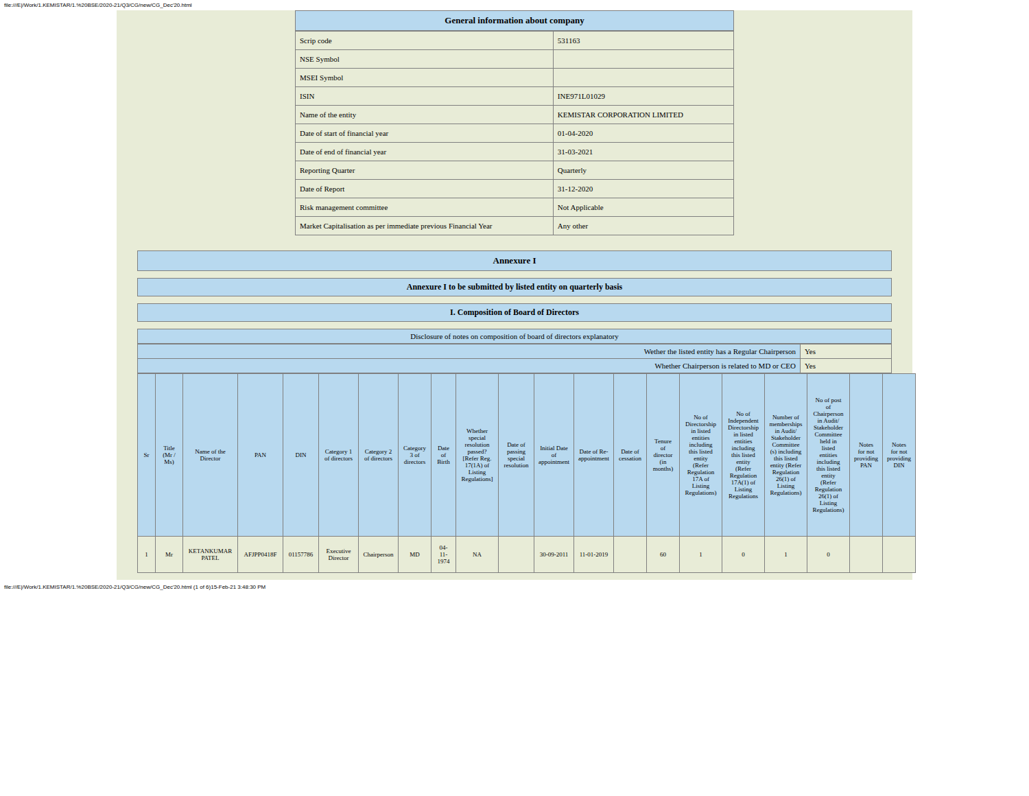file:///E|/Work/1.KEMISTAR/1.%20BSE/2020-21/Q3/CG/new/CG_Dec'20.html
General information about company
| Scrip code | 531163 |
| NSE Symbol | |
| MSEI Symbol | |
| ISIN | INE971L01029 |
| Name of the entity | KEMISTAR CORPORATION LIMITED |
| Date of start of financial year | 01-04-2020 |
| Date of end of financial year | 31-03-2021 |
| Reporting Quarter | Quarterly |
| Date of Report | 31-12-2020 |
| Risk management committee | Not Applicable |
| Market Capitalisation as per immediate previous Financial Year | Any other |
Annexure I
Annexure I to be submitted by listed entity on quarterly basis
I. Composition of Board of Directors
| Disclosure of notes on composition of board of directors explanatory |
| Wether the listed entity has a Regular Chairperson | Yes |
| Whether Chairperson is related to MD or CEO | Yes |
| Sr | Title (Mr / Ms) | Name of the Director | PAN | DIN | Category 1 of directors | Category 2 of directors | Category 3 of directors | Date of Birth | Whether special resolution passed? [Refer Reg. 17(1A) of Listing Regulations] | Date of passing special resolution | Initial Date of appointment | Date of Re- appointment | Date of cessation | Tenure of director (in months) | No of Directorship in listed entities including this listed entity (Refer Regulation 17A of Listing Regulations) | No of Independent Directorship in listed entities including this listed entity (Refer Regulation 17A(1) of Listing Regulations | Number of memberships in Audit/ Stakeholder Committee (s) including this listed entity (Refer Regulation 26(1) of Listing Regulations) | No of post of Chairperson in Audit/ Stakeholder Committee held in listed entities including this listed entity (Refer Regulation 26(1) of Listing Regulations) | Notes for not providing PAN | Notes for not providing DIN |
| --- | --- | --- | --- | --- | --- | --- | --- | --- | --- | --- | --- | --- | --- | --- | --- | --- | --- | --- | --- | --- |
| 1 | Mr | KETANKUMAR PATEL | AFJPP0418F | 01157786 | Executive Director | Chairperson | MD | 04- 11- 1974 | NA | | 30-09-2011 | 11-01-2019 | | 60 | 1 | 0 | 1 | 0 | | |
file:///E|/Work/1.KEMISTAR/1.%20BSE/2020-21/Q3/CG/new/CG_Dec'20.html (1 of 6)15-Feb-21 3:48:30 PM